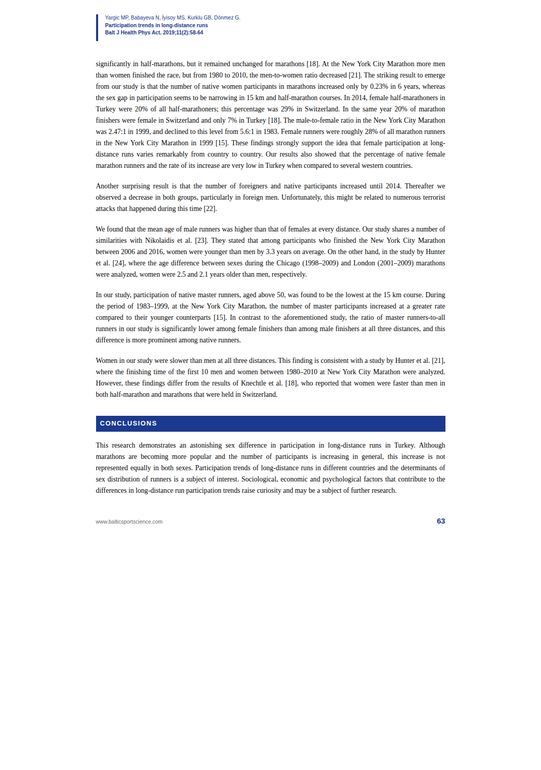Yargic MP, Babayeva N, İyisoy MS, Kurklu GB, Dönmez G.
Participation trends in long-distance runs
Balt J Health Phys Act. 2019;11(2):58-64
significantly in half-marathons, but it remained unchanged for marathons [18]. At the New York City Marathon more men than women finished the race, but from 1980 to 2010, the men-to-women ratio decreased [21]. The striking result to emerge from our study is that the number of native women participants in marathons increased only by 0.23% in 6 years, whereas the sex gap in participation seems to be narrowing in 15 km and half-marathon courses. In 2014, female half-marathoners in Turkey were 20% of all half-marathoners; this percentage was 29% in Switzerland. In the same year 20% of marathon finishers were female in Switzerland and only 7% in Turkey [18]. The male-to-female ratio in the New York City Marathon was 2.47:1 in 1999, and declined to this level from 5.6:1 in 1983. Female runners were roughly 28% of all marathon runners in the New York City Marathon in 1999 [15]. These findings strongly support the idea that female participation at long-distance runs varies remarkably from country to country. Our results also showed that the percentage of native female marathon runners and the rate of its increase are very low in Turkey when compared to several western countries.
Another surprising result is that the number of foreigners and native participants increased until 2014. Thereafter we observed a decrease in both groups, particularly in foreign men. Unfortunately, this might be related to numerous terrorist attacks that happened during this time [22].
We found that the mean age of male runners was higher than that of females at every distance. Our study shares a number of similarities with Nikolaidis et al. [23]. They stated that among participants who finished the New York City Marathon between 2006 and 2016, women were younger than men by 3.3 years on average. On the other hand, in the study by Hunter et al. [24], where the age difference between sexes during the Chicago (1998–2009) and London (2001–2009) marathons were analyzed, women were 2.5 and 2.1 years older than men, respectively.
In our study, participation of native master runners, aged above 50, was found to be the lowest at the 15 km course. During the period of 1983–1999, at the New York City Marathon, the number of master participants increased at a greater rate compared to their younger counterparts [15]. In contrast to the aforementioned study, the ratio of master runners-to-all runners in our study is significantly lower among female finishers than among male finishers at all three distances, and this difference is more prominent among native runners.
Women in our study were slower than men at all three distances. This finding is consistent with a study by Hunter et al. [21], where the finishing time of the first 10 men and women between 1980–2010 at New York City Marathon were analyzed. However, these findings differ from the results of Knechtle et al. [18], who reported that women were faster than men in both half-marathon and marathons that were held in Switzerland.
Conclusions
This research demonstrates an astonishing sex difference in participation in long-distance runs in Turkey. Although marathons are becoming more popular and the number of participants is increasing in general, this increase is not represented equally in both sexes. Participation trends of long-distance runs in different countries and the determinants of sex distribution of runners is a subject of interest. Sociological, economic and psychological factors that contribute to the differences in long-distance run participation trends raise curiosity and may be a subject of further research.
www.balticsportscience.com
63